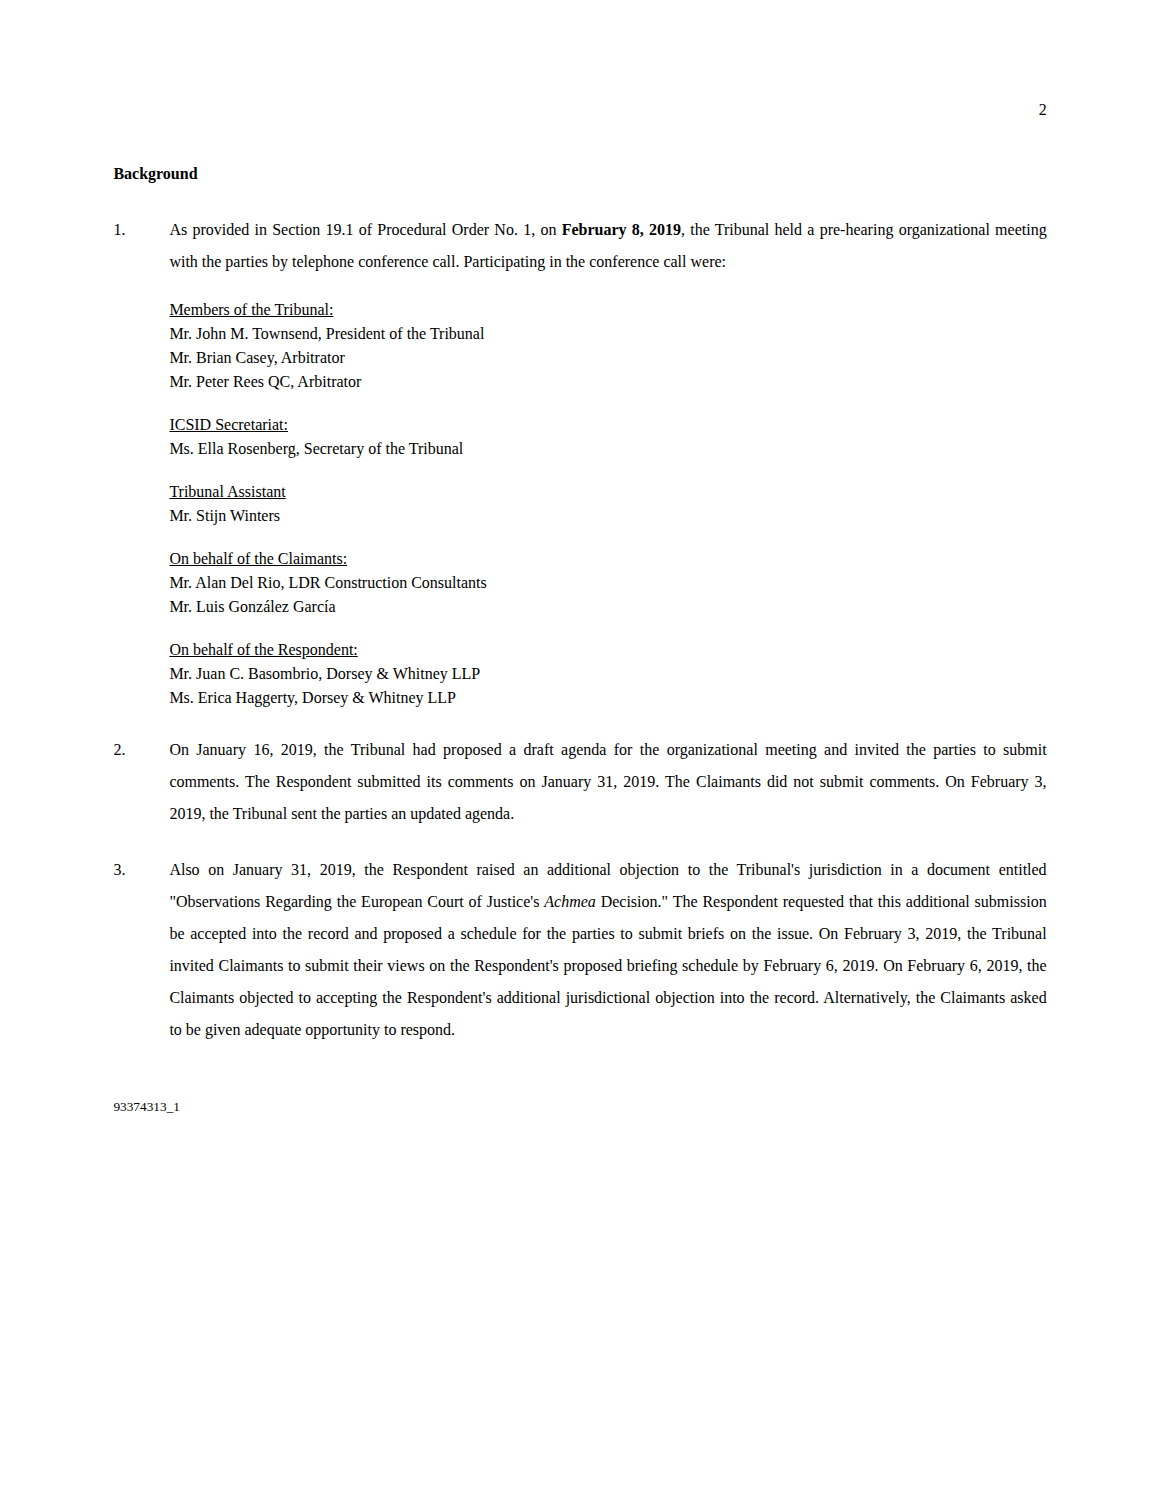2
Background
As provided in Section 19.1 of Procedural Order No. 1, on February 8, 2019, the Tribunal held a pre-hearing organizational meeting with the parties by telephone conference call. Participating in the conference call were:
Members of the Tribunal:
Mr. John M. Townsend, President of the Tribunal
Mr. Brian Casey, Arbitrator
Mr. Peter Rees QC, Arbitrator
ICSID Secretariat:
Ms. Ella Rosenberg, Secretary of the Tribunal
Tribunal Assistant
Mr. Stijn Winters
On behalf of the Claimants:
Mr. Alan Del Rio, LDR Construction Consultants
Mr. Luis González García
On behalf of the Respondent:
Mr. Juan C. Basombrio, Dorsey & Whitney LLP
Ms. Erica Haggerty, Dorsey & Whitney LLP
On January 16, 2019, the Tribunal had proposed a draft agenda for the organizational meeting and invited the parties to submit comments. The Respondent submitted its comments on January 31, 2019. The Claimants did not submit comments. On February 3, 2019, the Tribunal sent the parties an updated agenda.
Also on January 31, 2019, the Respondent raised an additional objection to the Tribunal's jurisdiction in a document entitled "Observations Regarding the European Court of Justice's Achmea Decision." The Respondent requested that this additional submission be accepted into the record and proposed a schedule for the parties to submit briefs on the issue. On February 3, 2019, the Tribunal invited Claimants to submit their views on the Respondent's proposed briefing schedule by February 6, 2019. On February 6, 2019, the Claimants objected to accepting the Respondent's additional jurisdictional objection into the record. Alternatively, the Claimants asked to be given adequate opportunity to respond.
93374313_1